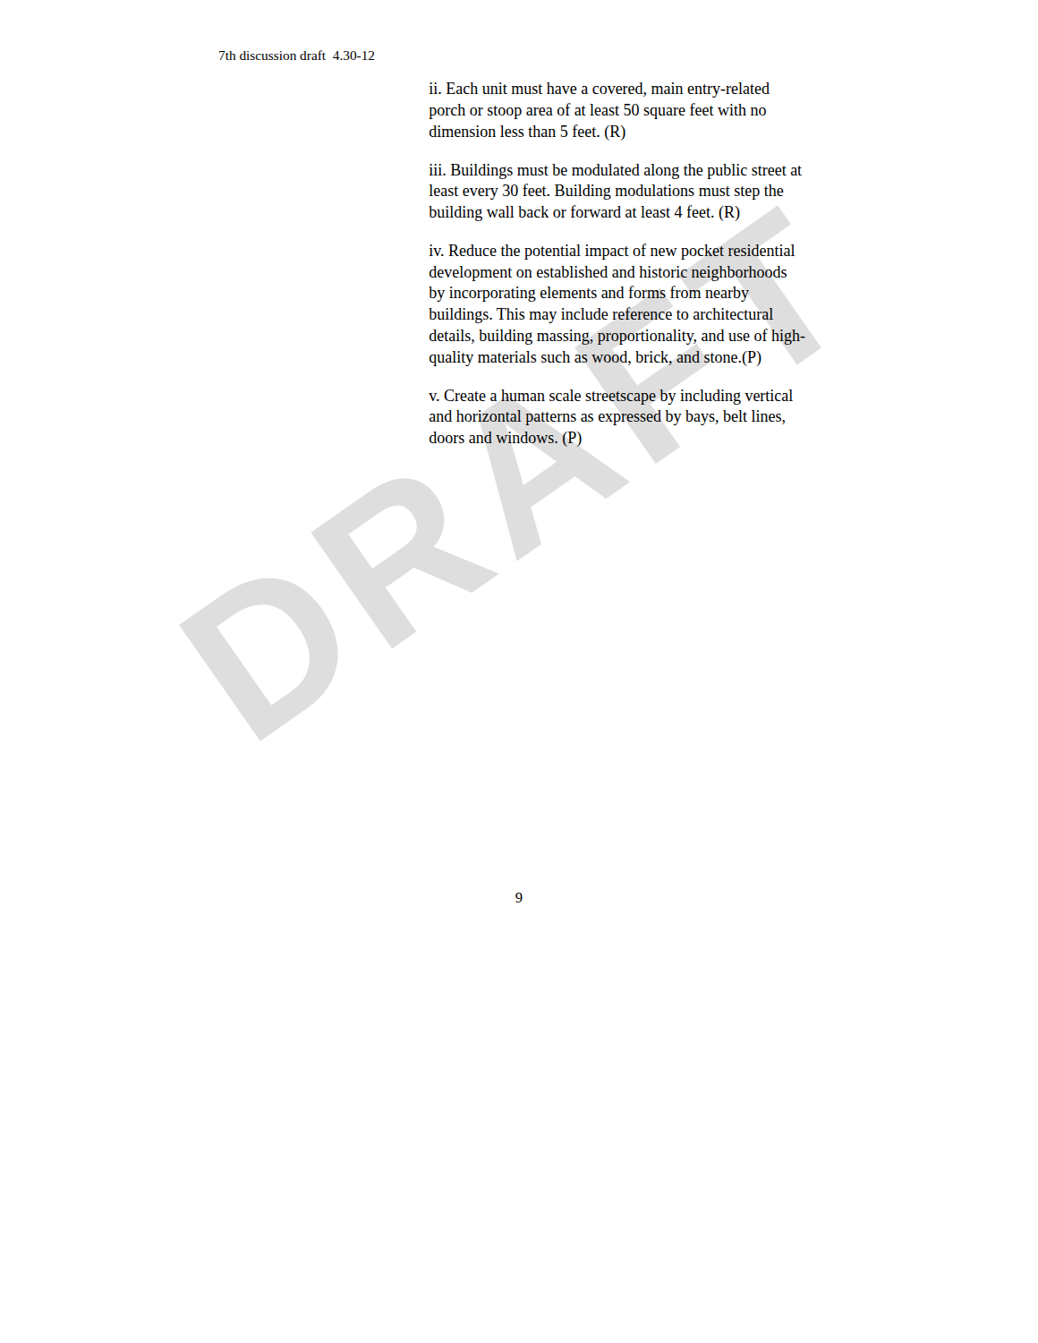DRAFT
7th discussion draft 4.30-12
ii. Each unit must have a covered, main entry-related porch or stoop area of at least 50 square feet with no dimension less than 5 feet. (R)
iii. Buildings must be modulated along the public street at least every 30 feet. Building modulations must step the building wall back or forward at least 4 feet. (R)
iv. Reduce the potential impact of new pocket residential development on established and historic neighborhoods by incorporating elements and forms from nearby buildings. This may include reference to architectural details, building massing, proportionality, and use of high-quality materials such as wood, brick, and stone.(P)
v. Create a human scale streetscape by including vertical and horizontal patterns as expressed by bays, belt lines, doors and windows. (P)
9